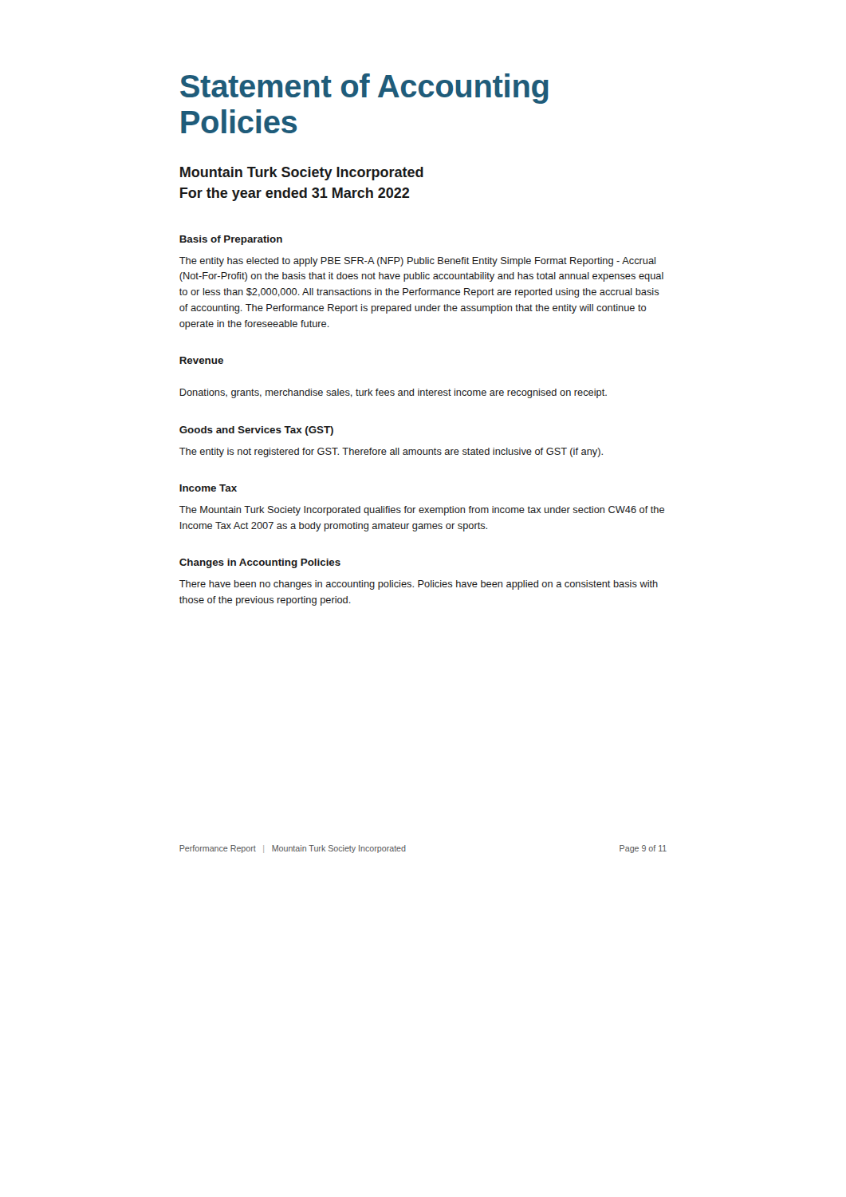Statement of Accounting Policies
Mountain Turk Society Incorporated
For the year ended 31 March 2022
Basis of Preparation
The entity has elected to apply PBE SFR-A (NFP) Public Benefit Entity Simple Format Reporting - Accrual (Not-For-Profit) on the basis that it does not have public accountability and has total annual expenses equal to or less than $2,000,000. All transactions in the Performance Report are reported using the accrual basis of accounting. The Performance Report is prepared under the assumption that the entity will continue to operate in the foreseeable future.
Revenue
Donations, grants, merchandise sales, turk fees and interest income are recognised on receipt.
Goods and Services Tax (GST)
The entity is not registered for GST. Therefore all amounts are stated inclusive of GST (if any).
Income Tax
The Mountain Turk Society Incorporated qualifies for exemption from income tax under section CW46 of the Income Tax Act 2007 as a body promoting amateur games or sports.
Changes in Accounting Policies
There have been no changes in accounting policies. Policies have been applied on a consistent basis with those of the previous reporting period.
Performance Report|Mountain Turk Society Incorporated
Page 9 of 11